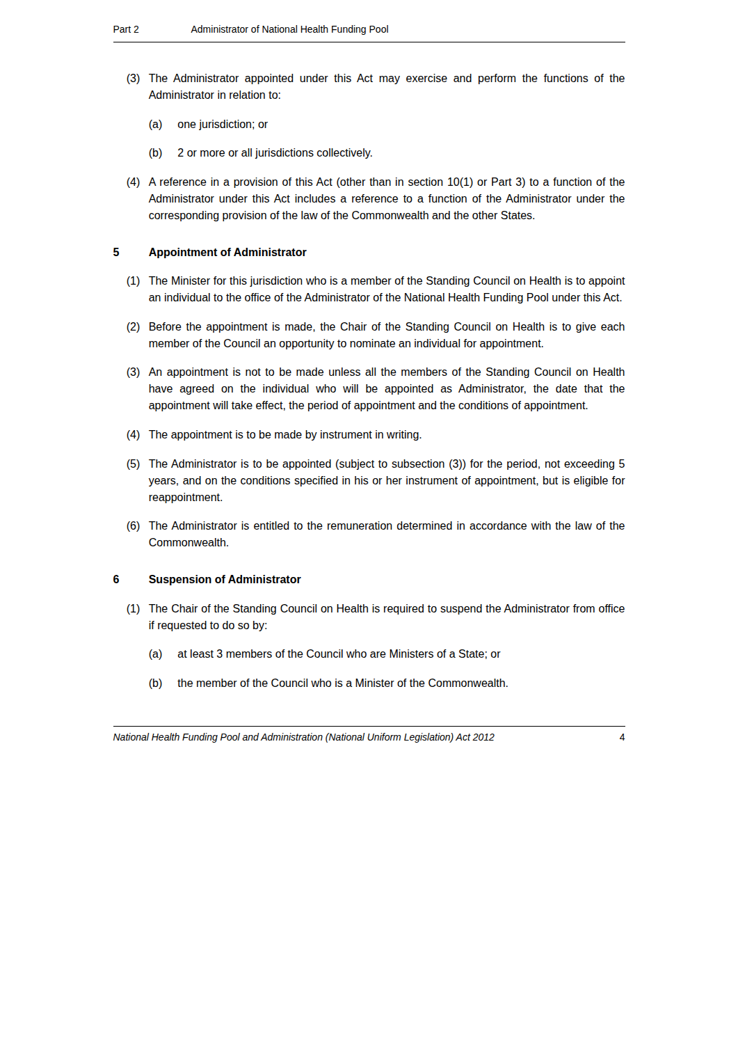Part 2
Administrator of National Health Funding Pool
(3)
The Administrator appointed under this Act may exercise and perform the functions of the Administrator in relation to:
(a)
one jurisdiction; or
(b)
2 or more or all jurisdictions collectively.
(4)
A reference in a provision of this Act (other than in section 10(1) or Part 3) to a function of the Administrator under this Act includes a reference to a function of the Administrator under the corresponding provision of the law of the Commonwealth and the other States.
5 Appointment of Administrator
(1)
The Minister for this jurisdiction who is a member of the Standing Council on Health is to appoint an individual to the office of the Administrator of the National Health Funding Pool under this Act.
(2)
Before the appointment is made, the Chair of the Standing Council on Health is to give each member of the Council an opportunity to nominate an individual for appointment.
(3)
An appointment is not to be made unless all the members of the Standing Council on Health have agreed on the individual who will be appointed as Administrator, the date that the appointment will take effect, the period of appointment and the conditions of appointment.
(4)
The appointment is to be made by instrument in writing.
(5)
The Administrator is to be appointed (subject to subsection (3)) for the period, not exceeding 5 years, and on the conditions specified in his or her instrument of appointment, but is eligible for reappointment.
(6)
The Administrator is entitled to the remuneration determined in accordance with the law of the Commonwealth.
6 Suspension of Administrator
(1)
The Chair of the Standing Council on Health is required to suspend the Administrator from office if requested to do so by:
(a)
at least 3 members of the Council who are Ministers of a State; or
(b)
the member of the Council who is a Minister of the Commonwealth.
National Health Funding Pool and Administration (National Uniform Legislation) Act 2012
4